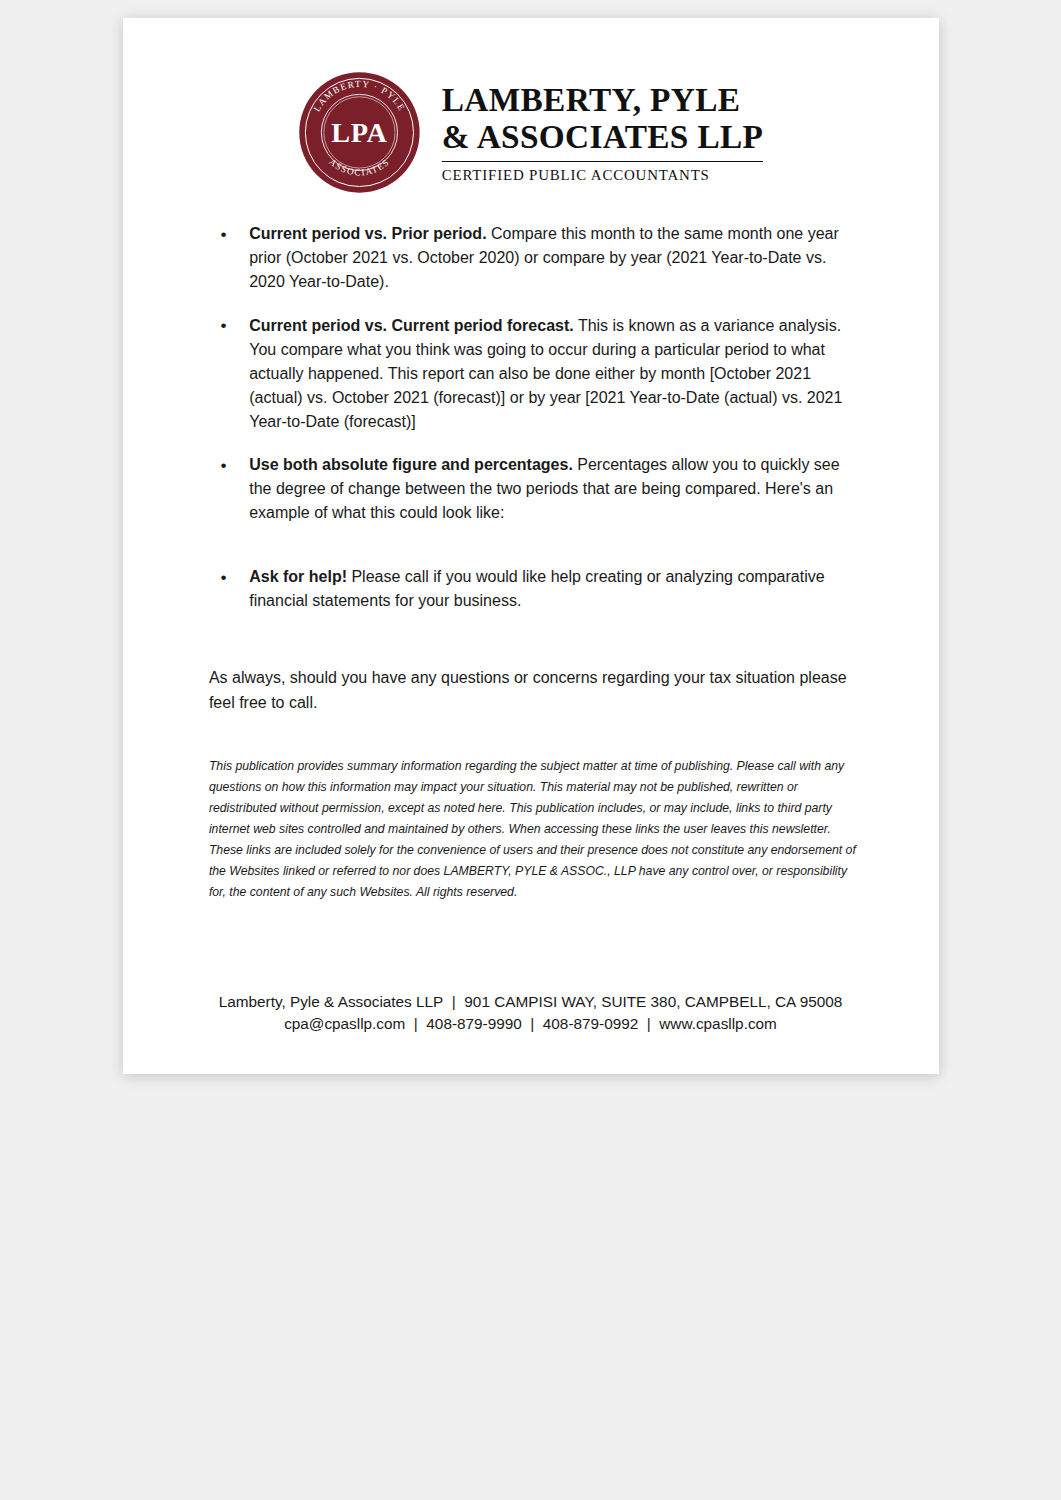LAMBERTY · PYLE ASSOCIATES LPA
LAMBERTY, PYLE
& ASSOCIATES LLP
CERTIFIED PUBLIC ACCOUNTANTS
Current period vs. Prior period. Compare this month to the same month one year prior (October 2021 vs. October 2020) or compare by year (2021 Year-to-Date vs. 2020 Year-to-Date).
Current period vs. Current period forecast. This is known as a variance analysis. You compare what you think was going to occur during a particular period to what actually happened. This report can also be done either by month [October 2021 (actual) vs. October 2021 (forecast)] or by year [2021 Year-to-Date (actual) vs. 2021 Year-to-Date (forecast)]
Use both absolute figure and percentages. Percentages allow you to quickly see the degree of change between the two periods that are being compared. Here's an example of what this could look like:
Ask for help! Please call if you would like help creating or analyzing comparative financial statements for your business.
As always, should you have any questions or concerns regarding your tax situation please feel free to call.
This publication provides summary information regarding the subject matter at time of publishing. Please call with any questions on how this information may impact your situation. This material may not be published, rewritten or redistributed without permission, except as noted here. This publication includes, or may include, links to third party internet web sites controlled and maintained by others. When accessing these links the user leaves this newsletter. These links are included solely for the convenience of users and their presence does not constitute any endorsement of the Websites linked or referred to nor does LAMBERTY, PYLE & ASSOC., LLP have any control over, or responsibility for, the content of any such Websites. All rights reserved.
Lamberty, Pyle & Associates LLP | 901 CAMPISI WAY, SUITE 380, CAMPBELL, CA 95008
cpa@cpasllp.com | 408-879-9990 | 408-879-0992 | www.cpasllp.com